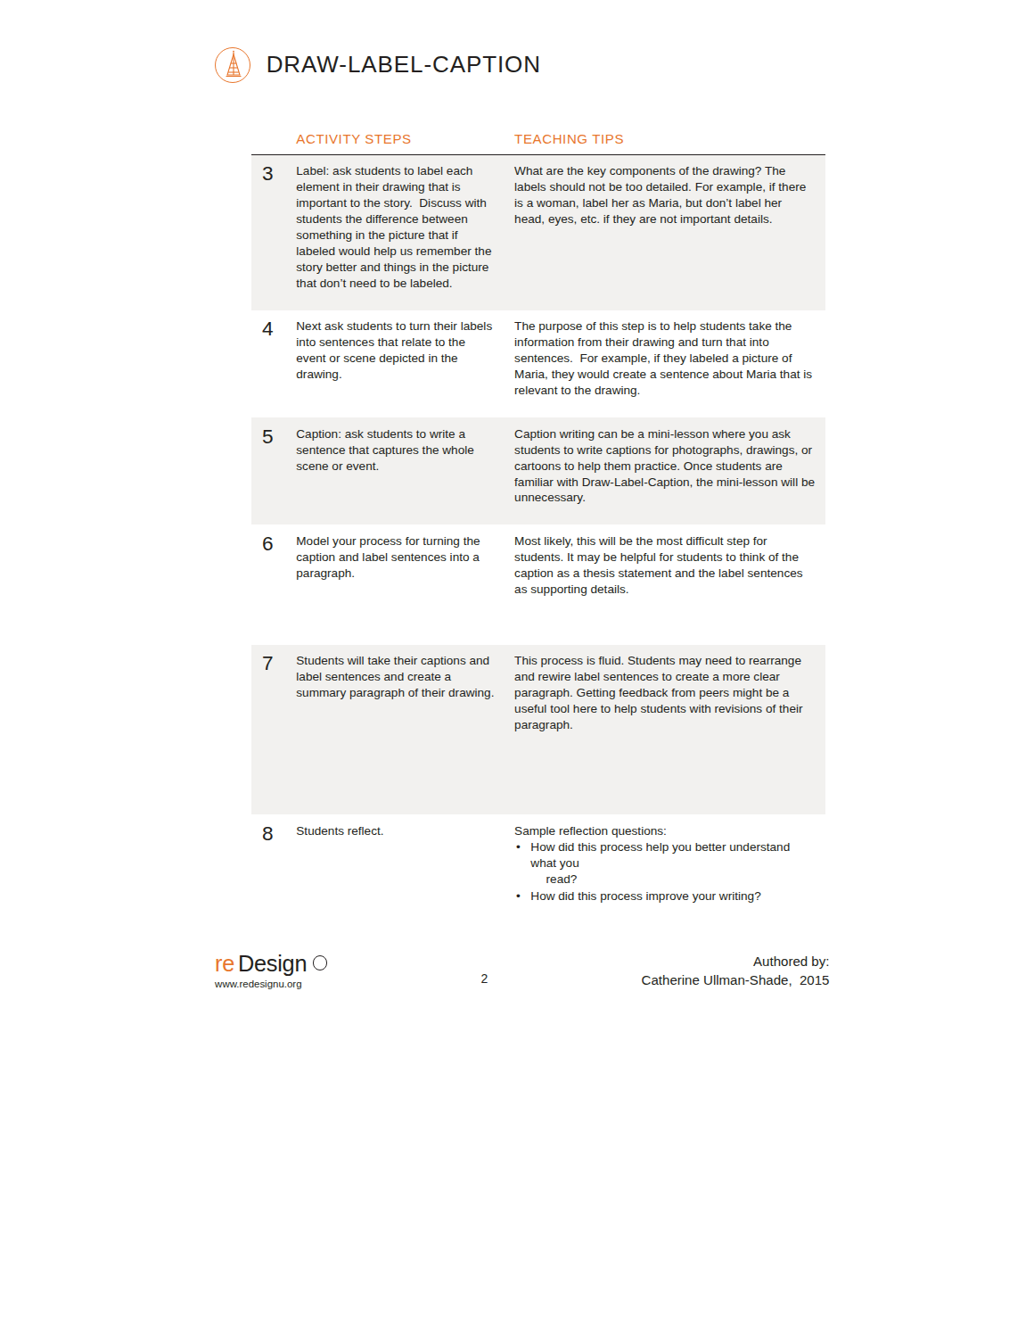DRAW-LABEL-CAPTION
| | ACTIVITY STEPS | TEACHING TIPS |
| --- | --- | --- |
| 3 | Label: ask students to label each element in their drawing that is important to the story. Discuss with students the difference between something in the picture that if labeled would help us remember the story better and things in the picture that don’t need to be labeled. | What are the key components of the drawing? The labels should not be too detailed. For example, if there is a woman, label her as Maria, but don’t label her head, eyes, etc. if they are not important details. |
| 4 | Next ask students to turn their labels into sentences that relate to the event or scene depicted in the drawing. | The purpose of this step is to help students take the information from their drawing and turn that into sentences. For example, if they labeled a picture of Maria, they would create a sentence about Maria that is relevant to the drawing. |
| 5 | Caption: ask students to write a sentence that captures the whole scene or event. | Caption writing can be a mini-lesson where you ask students to write captions for photographs, drawings, or cartoons to help them practice. Once students are familiar with Draw-Label-Caption, the mini-lesson will be unnecessary. |
| 6 | Model your process for turning the caption and label sentences into a paragraph. | Most likely, this will be the most difficult step for students. It may be helpful for students to think of the caption as a thesis statement and the label sentences as supporting details. |
| 7 | Students will take their captions and label sentences and create a summary paragraph of their drawing. | This process is fluid. Students may need to rearrange and rewire label sentences to create a more clear paragraph. Getting feedback from peers might be a useful tool here to help students with revisions of their paragraph. |
| 8 | Students reflect. | Sample reflection questions: How did this process help you better understand what you read? How did this process improve your writing? |
re Design
www.redesignu.org
2
Authored by:
Catherine Ullman-Shade, 2015